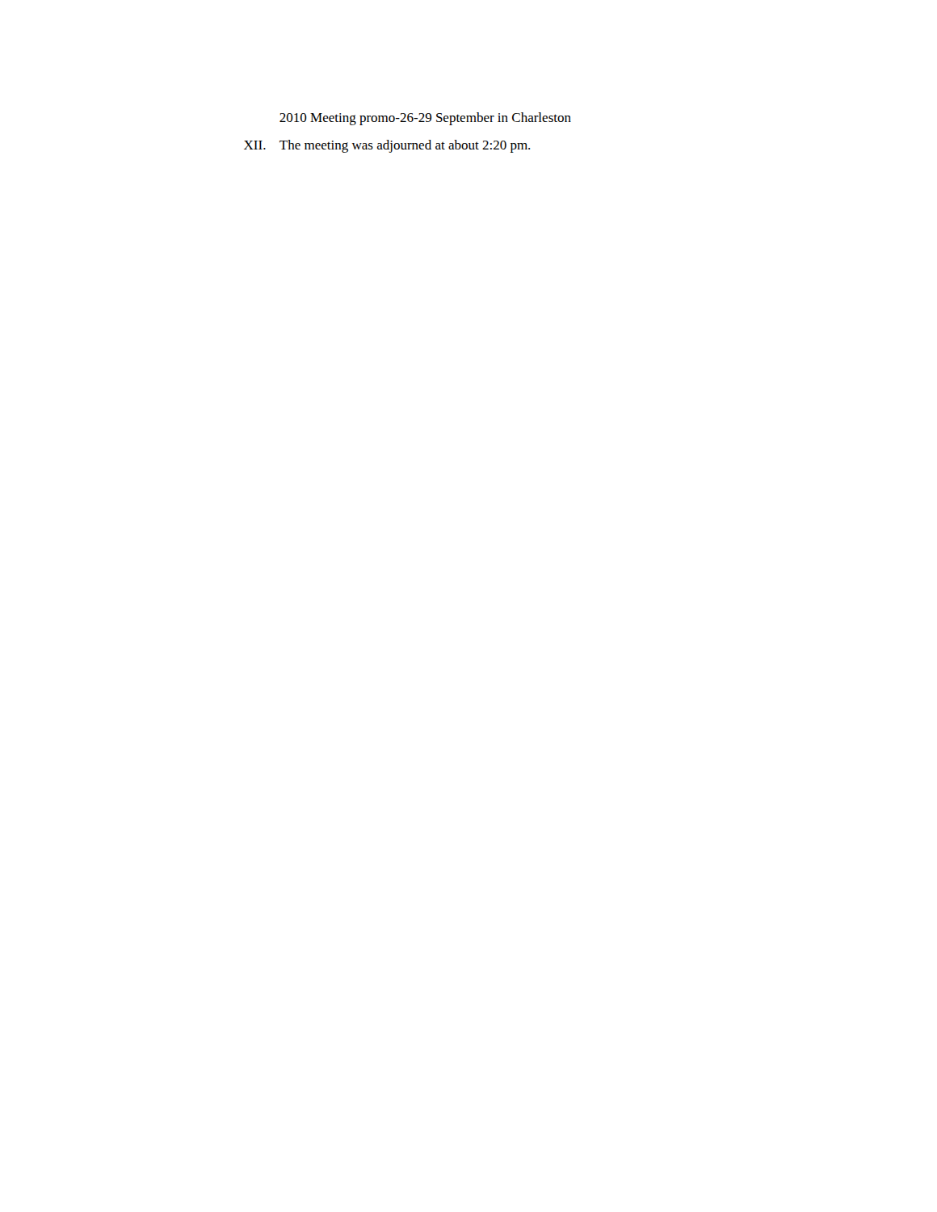2010 Meeting promo-26-29 September in Charleston
XII. The meeting was adjourned at about 2:20 pm.